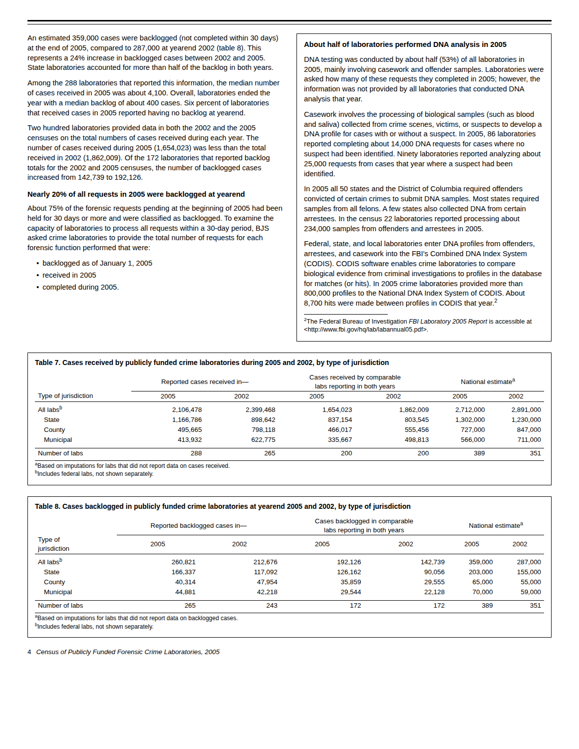An estimated 359,000 cases were backlogged (not completed within 30 days) at the end of 2005, compared to 287,000 at yearend 2002 (table 8). This represents a 24% increase in backlogged cases between 2002 and 2005. State laboratories accounted for more than half of the backlog in both years.
Among the 288 laboratories that reported this information, the median number of cases received in 2005 was about 4,100. Overall, laboratories ended the year with a median backlog of about 400 cases. Six percent of laboratories that received cases in 2005 reported having no backlog at yearend.
Two hundred laboratories provided data in both the 2002 and the 2005 censuses on the total numbers of cases received during each year. The number of cases received during 2005 (1,654,023) was less than the total received in 2002 (1,862,009). Of the 172 laboratories that reported backlog totals for the 2002 and 2005 censuses, the number of backlogged cases increased from 142,739 to 192,126.
Nearly 20% of all requests in 2005 were backlogged at yearend
About 75% of the forensic requests pending at the beginning of 2005 had been held for 30 days or more and were classified as backlogged. To examine the capacity of laboratories to process all requests within a 30-day period, BJS asked crime laboratories to provide the total number of requests for each forensic function performed that were:
backlogged as of January 1, 2005
received in 2005
completed during 2005.
About half of laboratories performed DNA analysis in 2005
DNA testing was conducted by about half (53%) of all laboratories in 2005, mainly involving casework and offender samples. Laboratories were asked how many of these requests they completed in 2005; however, the information was not provided by all laboratories that conducted DNA analysis that year.
Casework involves the processing of biological samples (such as blood and saliva) collected from crime scenes, victims, or suspects to develop a DNA profile for cases with or without a suspect. In 2005, 86 laboratories reported completing about 14,000 DNA requests for cases where no suspect had been identified. Ninety laboratories reported analyzing about 25,000 requests from cases that year where a suspect had been identified.
In 2005 all 50 states and the District of Columbia required offenders convicted of certain crimes to submit DNA samples. Most states required samples from all felons. A few states also collected DNA from certain arrestees. In the census 22 laboratories reported processing about 234,000 samples from offenders and arrestees in 2005.
Federal, state, and local laboratories enter DNA profiles from offenders, arrestees, and casework into the FBI's Combined DNA Index System (CODIS). CODIS software enables crime laboratories to compare biological evidence from criminal investigations to profiles in the database for matches (or hits). In 2005 crime laboratories provided more than 800,000 profiles to the National DNA Index System of CODIS. About 8,700 hits were made between profiles in CODIS that year.2
2The Federal Bureau of Investigation FBI Laboratory 2005 Report is accessible at <http://www.fbi.gov/hq/lab/labannual05.pdf>.
Table 7. Cases received by publicly funded crime laboratories during 2005 and 2002, by type of jurisdiction
| | Reported cases received in— | Cases received by comparable labs reporting in both years | National estimate a |
| --- | --- | --- | --- |
| Type of jurisdiction | 2005 | 2002 | 2005 | 2002 | 2005 | 2002 |
| All labs b | 2,106,478 | 2,399,468 | 1,654,023 | 1,862,009 | 2,712,000 | 2,891,000 |
| State | 1,166,786 | 898,642 | 837,154 | 803,545 | 1,302,000 | 1,230,000 |
| County | 495,665 | 798,118 | 466,017 | 555,456 | 727,000 | 847,000 |
| Municipal | 413,932 | 622,775 | 335,667 | 498,813 | 566,000 | 711,000 |
| Number of labs | 288 | 265 | 200 | 200 | 389 | 351 |
aBased on imputations for labs that did not report data on cases received.
bIncludes federal labs, not shown separately.
Table 8. Cases backlogged in publicly funded crime laboratories at yearend 2005 and 2002, by type of jurisdiction
| | Reported backlogged cases in— | Cases backlogged in comparable labs reporting in both years | National estimate a |
| --- | --- | --- | --- |
| Type of jurisdiction | 2005 | 2002 | 2005 | 2002 | 2005 | 2002 |
| All labs b | 260,821 | 212,676 | 192,126 | 142,739 | 359,000 | 287,000 |
| State | 166,337 | 117,092 | 126,162 | 90,056 | 203,000 | 155,000 |
| County | 40,314 | 47,954 | 35,859 | 29,555 | 65,000 | 55,000 |
| Municipal | 44,881 | 42,218 | 29,544 | 22,128 | 70,000 | 59,000 |
| Number of labs | 265 | 243 | 172 | 172 | 389 | 351 |
aBased on imputations for labs that did not report data on backlogged cases.
bIncludes federal labs, not shown separately.
4 Census of Publicly Funded Forensic Crime Laboratories, 2005